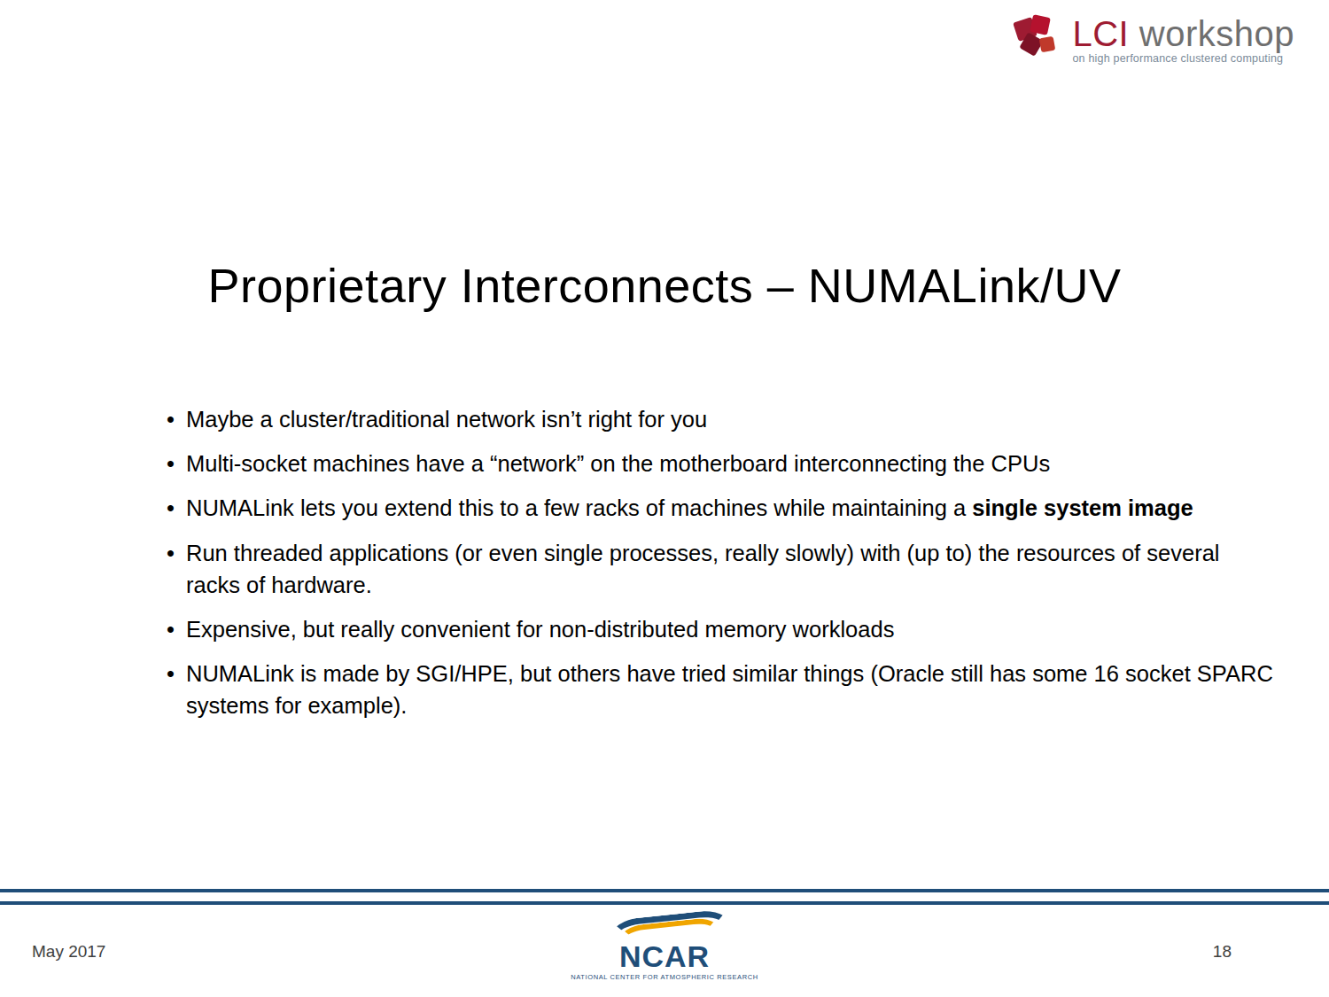LCI workshop
on high performance clustered computing
Proprietary Interconnects – NUMALink/UV
Maybe a cluster/traditional network isn’t right for you
Multi-socket machines have a “network” on the motherboard interconnecting the CPUs
NUMALink lets you extend this to a few racks of machines while maintaining a single system image
Run threaded applications (or even single processes, really slowly) with (up to) the resources of several racks of hardware.
Expensive, but really convenient for non-distributed memory workloads
NUMALink is made by SGI/HPE, but others have tried similar things (Oracle still has some 16 socket SPARC systems for example).
May 2017
18
NCAR
National Center for Atmospheric Research